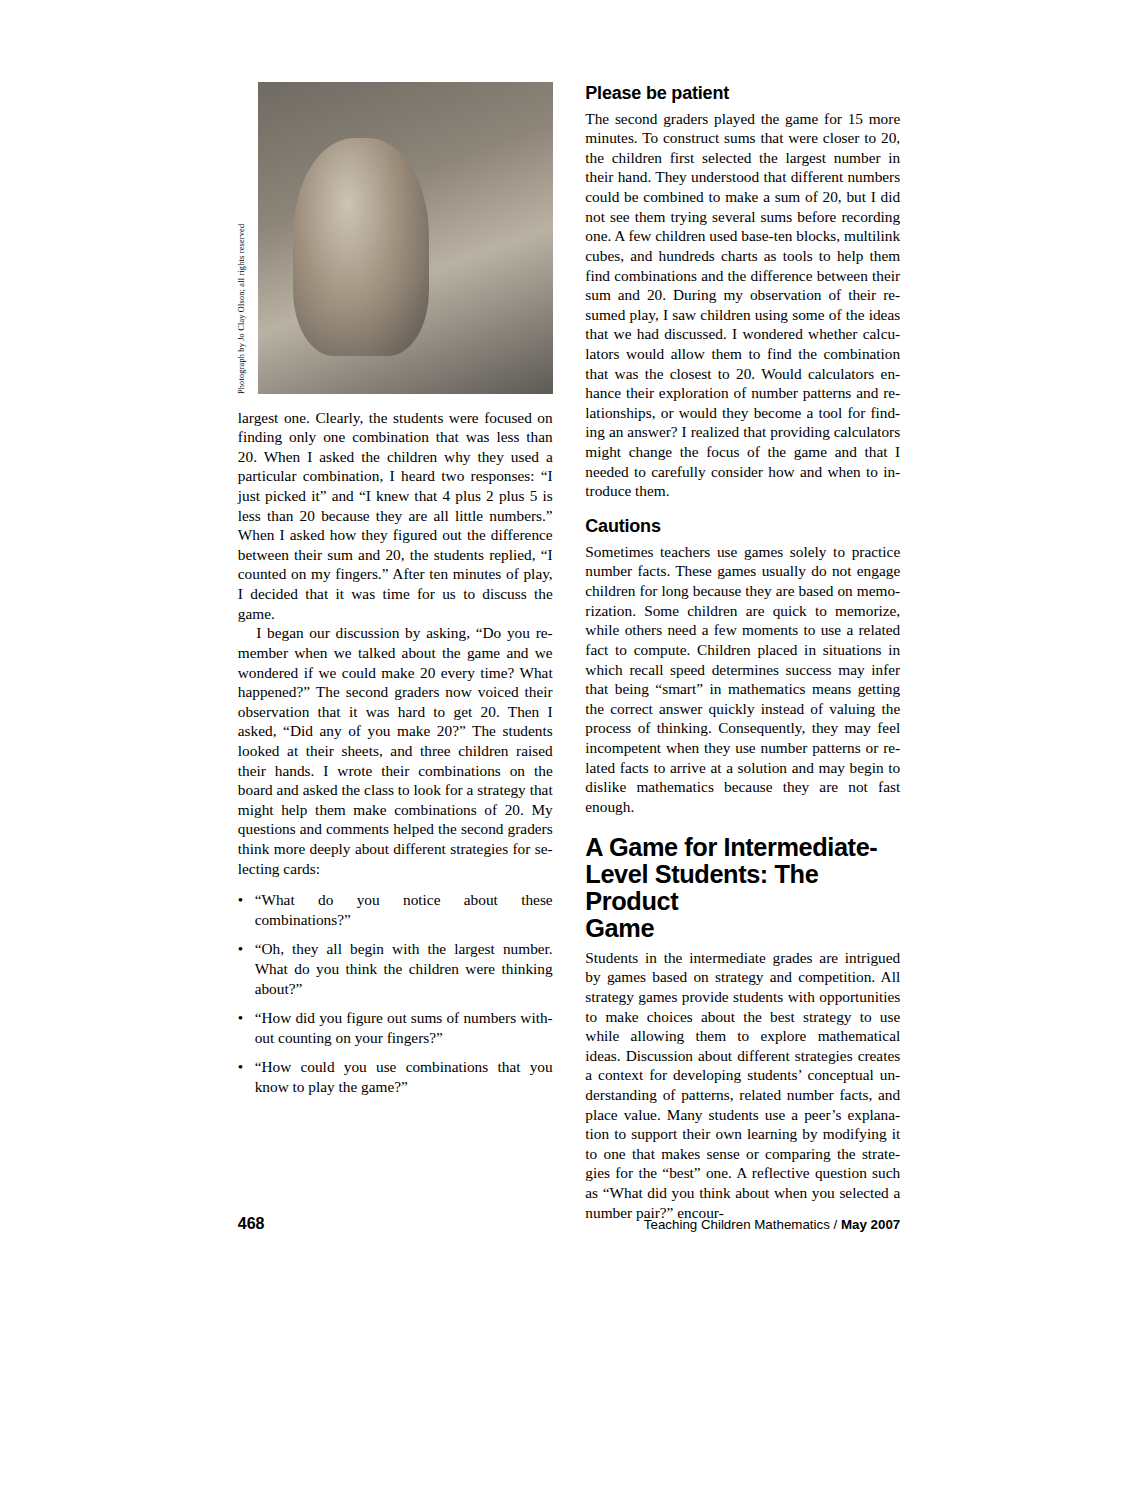Photograph by Jo Clay Olson; all rights reserved
largest one. Clearly, the students were focused on finding only one combination that was less than 20. When I asked the children why they used a particular combination, I heard two responses: “I just picked it” and “I knew that 4 plus 2 plus 5 is less than 20 because they are all little numbers.” When I asked how they figured out the difference between their sum and 20, the students replied, “I counted on my fingers.” After ten minutes of play, I decided that it was time for us to discuss the game.
I began our discussion by asking, “Do you remember when we talked about the game and we wondered if we could make 20 every time? What happened?” The second graders now voiced their observation that it was hard to get 20. Then I asked, “Did any of you make 20?” The students looked at their sheets, and three children raised their hands. I wrote their combinations on the board and asked the class to look for a strategy that might help them make combinations of 20. My questions and comments helped the second graders think more deeply about different strategies for selecting cards:
“What do you notice about these combinations?”
“Oh, they all begin with the largest number. What do you think the children were thinking about?”
“How did you figure out sums of numbers without counting on your fingers?”
“How could you use combinations that you know to play the game?”
Please be patient
The second graders played the game for 15 more minutes. To construct sums that were closer to 20, the children first selected the largest number in their hand. They understood that different numbers could be combined to make a sum of 20, but I did not see them trying several sums before recording one. A few children used base-ten blocks, multilink cubes, and hundreds charts as tools to help them find combinations and the difference between their sum and 20. During my observation of their resumed play, I saw children using some of the ideas that we had discussed. I wondered whether calculators would allow them to find the combination that was the closest to 20. Would calculators enhance their exploration of number patterns and relationships, or would they become a tool for finding an answer? I realized that providing calculators might change the focus of the game and that I needed to carefully consider how and when to introduce them.
Cautions
Sometimes teachers use games solely to practice number facts. These games usually do not engage children for long because they are based on memorization. Some children are quick to memorize, while others need a few moments to use a related fact to compute. Children placed in situations in which recall speed determines success may infer that being “smart” in mathematics means getting the correct answer quickly instead of valuing the process of thinking. Consequently, they may feel incompetent when they use number patterns or related facts to arrive at a solution and may begin to dislike mathematics because they are not fast enough.
A Game for Intermediate-
Level Students: The Product
Game
Students in the intermediate grades are intrigued by games based on strategy and competition. All strategy games provide students with opportunities to make choices about the best strategy to use while allowing them to explore mathematical ideas. Discussion about different strategies creates a context for developing students’ conceptual understanding of patterns, related number facts, and place value. Many students use a peer’s explanation to support their own learning by modifying it to one that makes sense or comparing the strategies for the “best” one. A reflective question such as “What did you think about when you selected a number pair?” encour-
468
Teaching Children Mathematics / May 2007